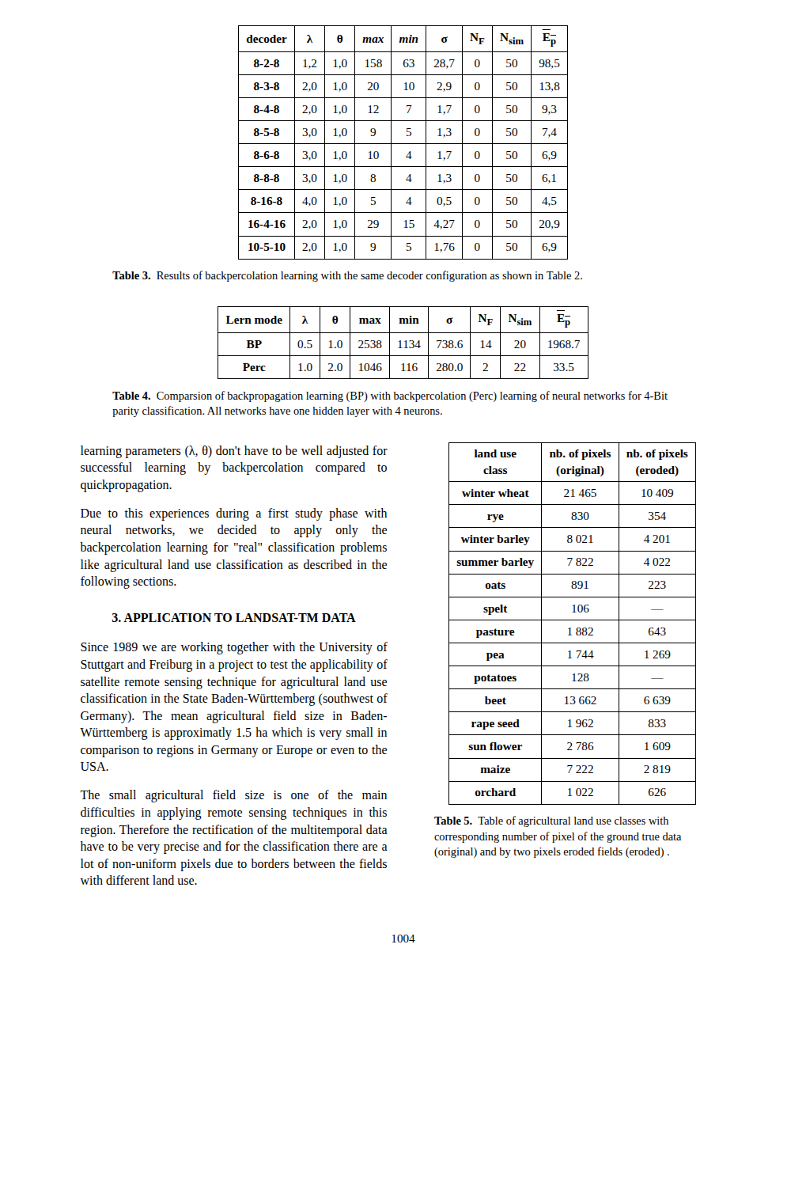| decoder | λ | θ | max | min | σ | N F | N sim | E p |
| --- | --- | --- | --- | --- | --- | --- | --- | --- |
| 8-2-8 | 1,2 | 1,0 | 158 | 63 | 28,7 | 0 | 50 | 98,5 |
| 8-3-8 | 2,0 | 1,0 | 20 | 10 | 2,9 | 0 | 50 | 13,8 |
| 8-4-8 | 2,0 | 1,0 | 12 | 7 | 1,7 | 0 | 50 | 9,3 |
| 8-5-8 | 3,0 | 1,0 | 9 | 5 | 1,3 | 0 | 50 | 7,4 |
| 8-6-8 | 3,0 | 1,0 | 10 | 4 | 1,7 | 0 | 50 | 6,9 |
| 8-8-8 | 3,0 | 1,0 | 8 | 4 | 1,3 | 0 | 50 | 6,1 |
| 8-16-8 | 4,0 | 1,0 | 5 | 4 | 0,5 | 0 | 50 | 4,5 |
| 16-4-16 | 2,0 | 1,0 | 29 | 15 | 4,27 | 0 | 50 | 20,9 |
| 10-5-10 | 2,0 | 1,0 | 9 | 5 | 1,76 | 0 | 50 | 6,9 |
Table 3. Results of backpercolation learning with the same decoder configuration as shown in Table 2.
| Lern mode | λ | θ | max | min | σ | N F | N sim | E p |
| --- | --- | --- | --- | --- | --- | --- | --- | --- |
| BP | 0.5 | 1.0 | 2538 | 1134 | 738.6 | 14 | 20 | 1968.7 |
| Perc | 1.0 | 2.0 | 1046 | 116 | 280.0 | 2 | 22 | 33.5 |
Table 4. Comparsion of backpropagation learning (BP) with backpercolation (Perc) learning of neural networks for 4-Bit parity classification. All networks have one hidden layer with 4 neurons.
learning parameters (λ, θ) don't have to be well adjusted for successful learning by backpercolation compared to quickpropagation.
Due to this experiences during a first study phase with neural networks, we decided to apply only the backpercolation learning for "real" classification problems like agricultural land use classification as described in the following sections.
3. APPLICATION TO LANDSAT-TM DATA
Since 1989 we are working together with the University of Stuttgart and Freiburg in a project to test the applicability of satellite remote sensing technique for agricultural land use classification in the State Baden-Württemberg (southwest of Germany). The mean agricultural field size in Baden-Württemberg is approximatly 1.5 ha which is very small in comparison to regions in Germany or Europe or even to the USA.
The small agricultural field size is one of the main difficulties in applying remote sensing techniques in this region. Therefore the rectification of the multitemporal data have to be very precise and for the classification there are a lot of non-uniform pixels due to borders between the fields with different land use.
| land use class | nb. of pixels (original) | nb. of pixels (eroded) |
| --- | --- | --- |
| winter wheat | 21 465 | 10 409 |
| rye | 830 | 354 |
| winter barley | 8 021 | 4 201 |
| summer barley | 7 822 | 4 022 |
| oats | 891 | 223 |
| spelt | 106 | — |
| pasture | 1 882 | 643 |
| pea | 1 744 | 1 269 |
| potatoes | 128 | — |
| beet | 13 662 | 6 639 |
| rape seed | 1 962 | 833 |
| sun flower | 2 786 | 1 609 |
| maize | 7 222 | 2 819 |
| orchard | 1 022 | 626 |
Table 5. Table of agricultural land use classes with corresponding number of pixel of the ground true data (original) and by two pixels eroded fields (eroded) .
1004